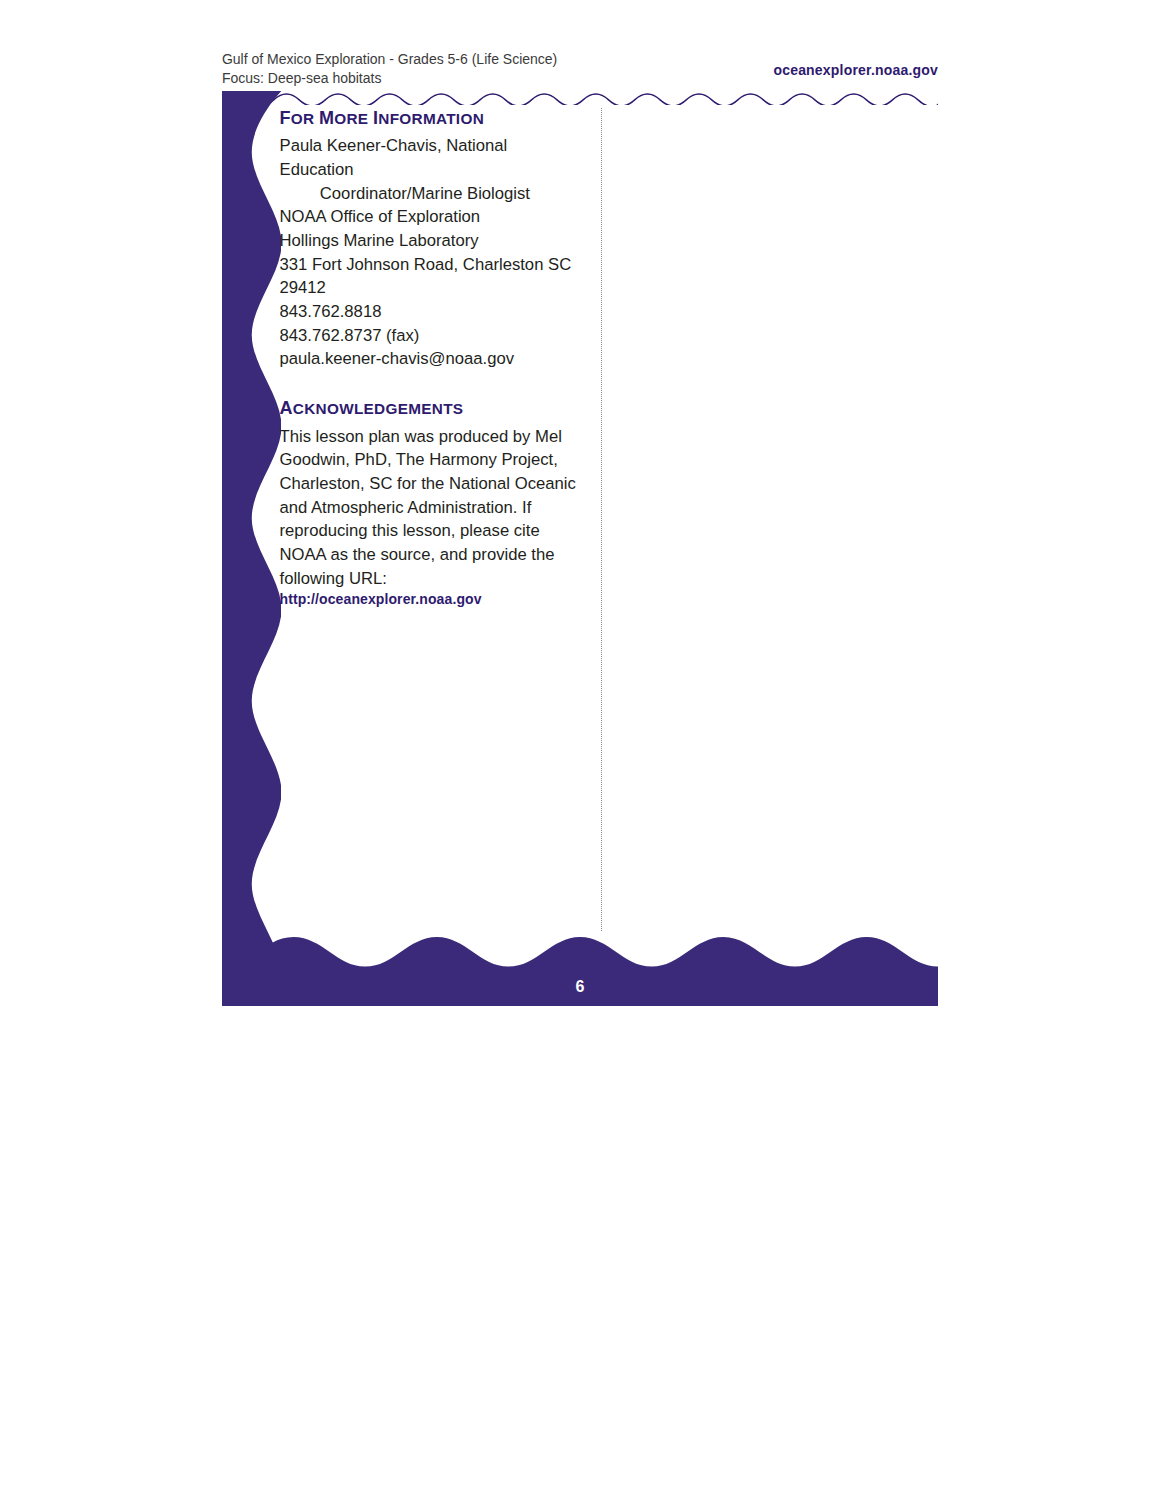Gulf of Mexico Exploration - Grades 5-6 (Life Science)
Focus: Deep-sea hobitats
oceanexplorer.noaa.gov
6
FOR MORE INFORMATION
Paula Keener-Chavis, National Education
Coordinator/Marine Biologist
NOAA Office of Exploration
Hollings Marine Laboratory
331 Fort Johnson Road, Charleston SC 29412
843.762.8818
843.762.8737 (fax)
paula.keener-chavis@noaa.gov
ACKNOWLEDGEMENTS
This lesson plan was produced by Mel Goodwin, PhD, The Harmony Project, Charleston, SC for the National Oceanic and Atmospheric Administration. If reproducing this lesson, please cite NOAA as the source, and provide the following URL:
http://oceanexplorer.noaa.gov